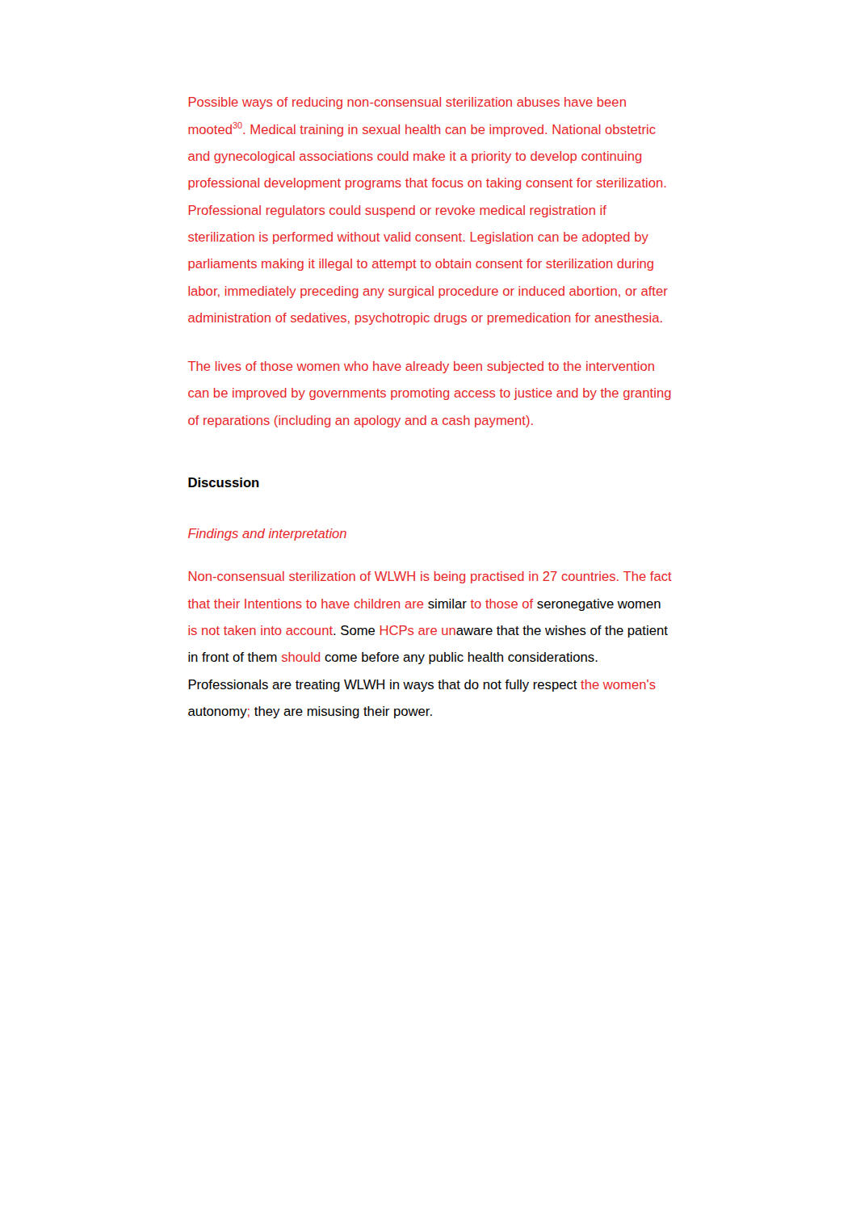Possible ways of reducing non-consensual sterilization abuses have been mooted30. Medical training in sexual health can be improved. National obstetric and gynecological associations could make it a priority to develop continuing professional development programs that focus on taking consent for sterilization. Professional regulators could suspend or revoke medical registration if sterilization is performed without valid consent. Legislation can be adopted by parliaments making it illegal to attempt to obtain consent for sterilization during labor, immediately preceding any surgical procedure or induced abortion, or after administration of sedatives, psychotropic drugs or premedication for anesthesia.
The lives of those women who have already been subjected to the intervention can be improved by governments promoting access to justice and by the granting of reparations (including an apology and a cash payment).
Discussion
Findings and interpretation
Non-consensual sterilization of WLWH is being practised in 27 countries. The fact that their Intentions to have children are similar to those of seronegative women is not taken into account. Some HCPs are un aware that the wishes of the patient in front of them should come before any public health considerations. Professionals are treating WLWH in ways that do not fully respect the women's autonomy; they are misusing their power.